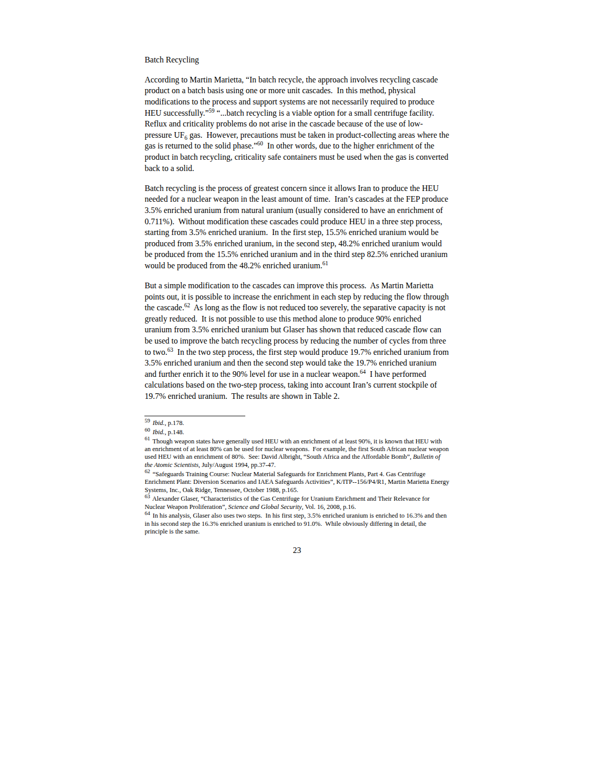Batch Recycling
According to Martin Marietta, “In batch recycle, the approach involves recycling cascade product on a batch basis using one or more unit cascades. In this method, physical modifications to the process and support systems are not necessarily required to produce HEU successfully.”59 “...batch recycling is a viable option for a small centrifuge facility. Reflux and criticality problems do not arise in the cascade because of the use of low-pressure UF6 gas. However, precautions must be taken in product-collecting areas where the gas is returned to the solid phase.”60 In other words, due to the higher enrichment of the product in batch recycling, criticality safe containers must be used when the gas is converted back to a solid.
Batch recycling is the process of greatest concern since it allows Iran to produce the HEU needed for a nuclear weapon in the least amount of time. Iran’s cascades at the FEP produce 3.5% enriched uranium from natural uranium (usually considered to have an enrichment of 0.711%). Without modification these cascades could produce HEU in a three step process, starting from 3.5% enriched uranium. In the first step, 15.5% enriched uranium would be produced from 3.5% enriched uranium, in the second step, 48.2% enriched uranium would be produced from the 15.5% enriched uranium and in the third step 82.5% enriched uranium would be produced from the 48.2% enriched uranium.61
But a simple modification to the cascades can improve this process. As Martin Marietta points out, it is possible to increase the enrichment in each step by reducing the flow through the cascade.62 As long as the flow is not reduced too severely, the separative capacity is not greatly reduced. It is not possible to use this method alone to produce 90% enriched uranium from 3.5% enriched uranium but Glaser has shown that reduced cascade flow can be used to improve the batch recycling process by reducing the number of cycles from three to two.63 In the two step process, the first step would produce 19.7% enriched uranium from 3.5% enriched uranium and then the second step would take the 19.7% enriched uranium and further enrich it to the 90% level for use in a nuclear weapon.64 I have performed calculations based on the two-step process, taking into account Iran’s current stockpile of 19.7% enriched uranium. The results are shown in Table 2.
59 Ibid., p.178.
60 Ibid., p.148.
61 Though weapon states have generally used HEU with an enrichment of at least 90%, it is known that HEU with an enrichment of at least 80% can be used for nuclear weapons. For example, the first South African nuclear weapon used HEU with an enrichment of 80%. See: David Albright, “South Africa and the Affordable Bomb”, Bulletin of the Atomic Scientists, July/August 1994, pp.37-47.
62 “Safeguards Training Course: Nuclear Material Safeguards for Enrichment Plants, Part 4. Gas Centrifuge Enrichment Plant: Diversion Scenarios and IAEA Safeguards Activities”, K/ITP--156/P4/R1, Martin Marietta Energy Systems, Inc., Oak Ridge, Tennessee, October 1988, p.165.
63 Alexander Glaser, “Characteristics of the Gas Centrifuge for Uranium Enrichment and Their Relevance for Nuclear Weapon Proliferation”, Science and Global Security, Vol. 16, 2008, p.16.
64 In his analysis, Glaser also uses two steps. In his first step, 3.5% enriched uranium is enriched to 16.3% and then in his second step the 16.3% enriched uranium is enriched to 91.0%. While obviously differing in detail, the principle is the same.
23